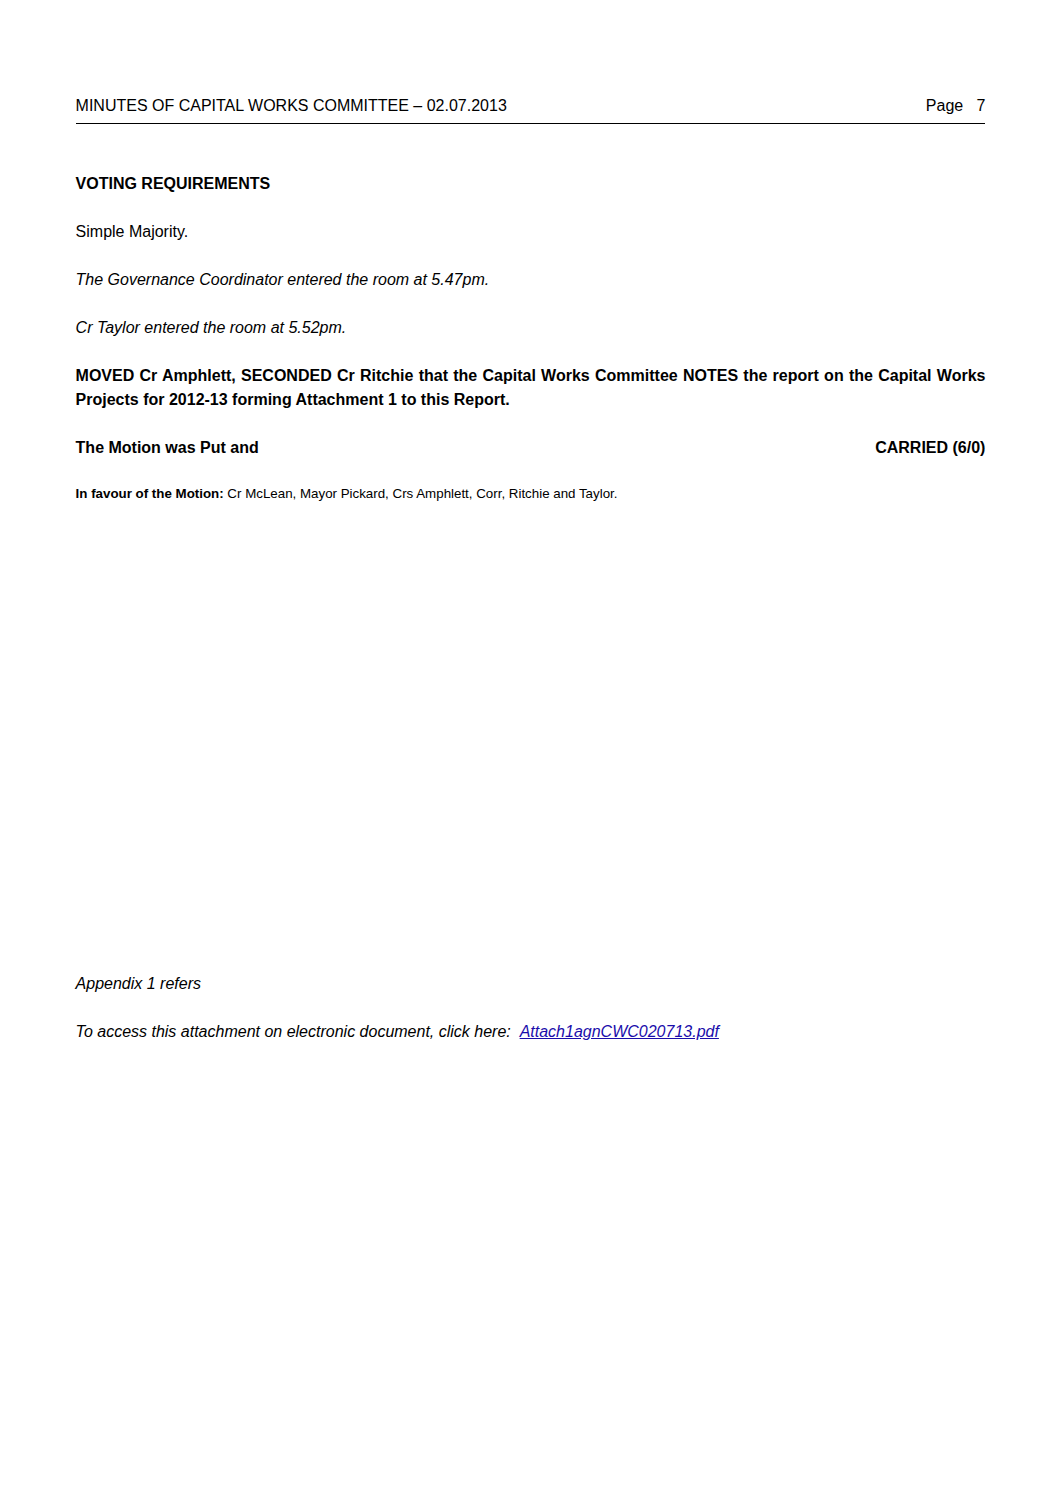MINUTES OF CAPITAL WORKS COMMITTEE – 02.07.2013 Page 7
VOTING REQUIREMENTS
Simple Majority.
The Governance Coordinator entered the room at 5.47pm.
Cr Taylor entered the room at 5.52pm.
MOVED Cr Amphlett, SECONDED Cr Ritchie that the Capital Works Committee NOTES the report on the Capital Works Projects for 2012-13 forming Attachment 1 to this Report.
The Motion was Put and CARRIED (6/0)
In favour of the Motion: Cr McLean, Mayor Pickard, Crs Amphlett, Corr, Ritchie and Taylor.
Appendix 1 refers
To access this attachment on electronic document, click here: Attach1agnCWC020713.pdf